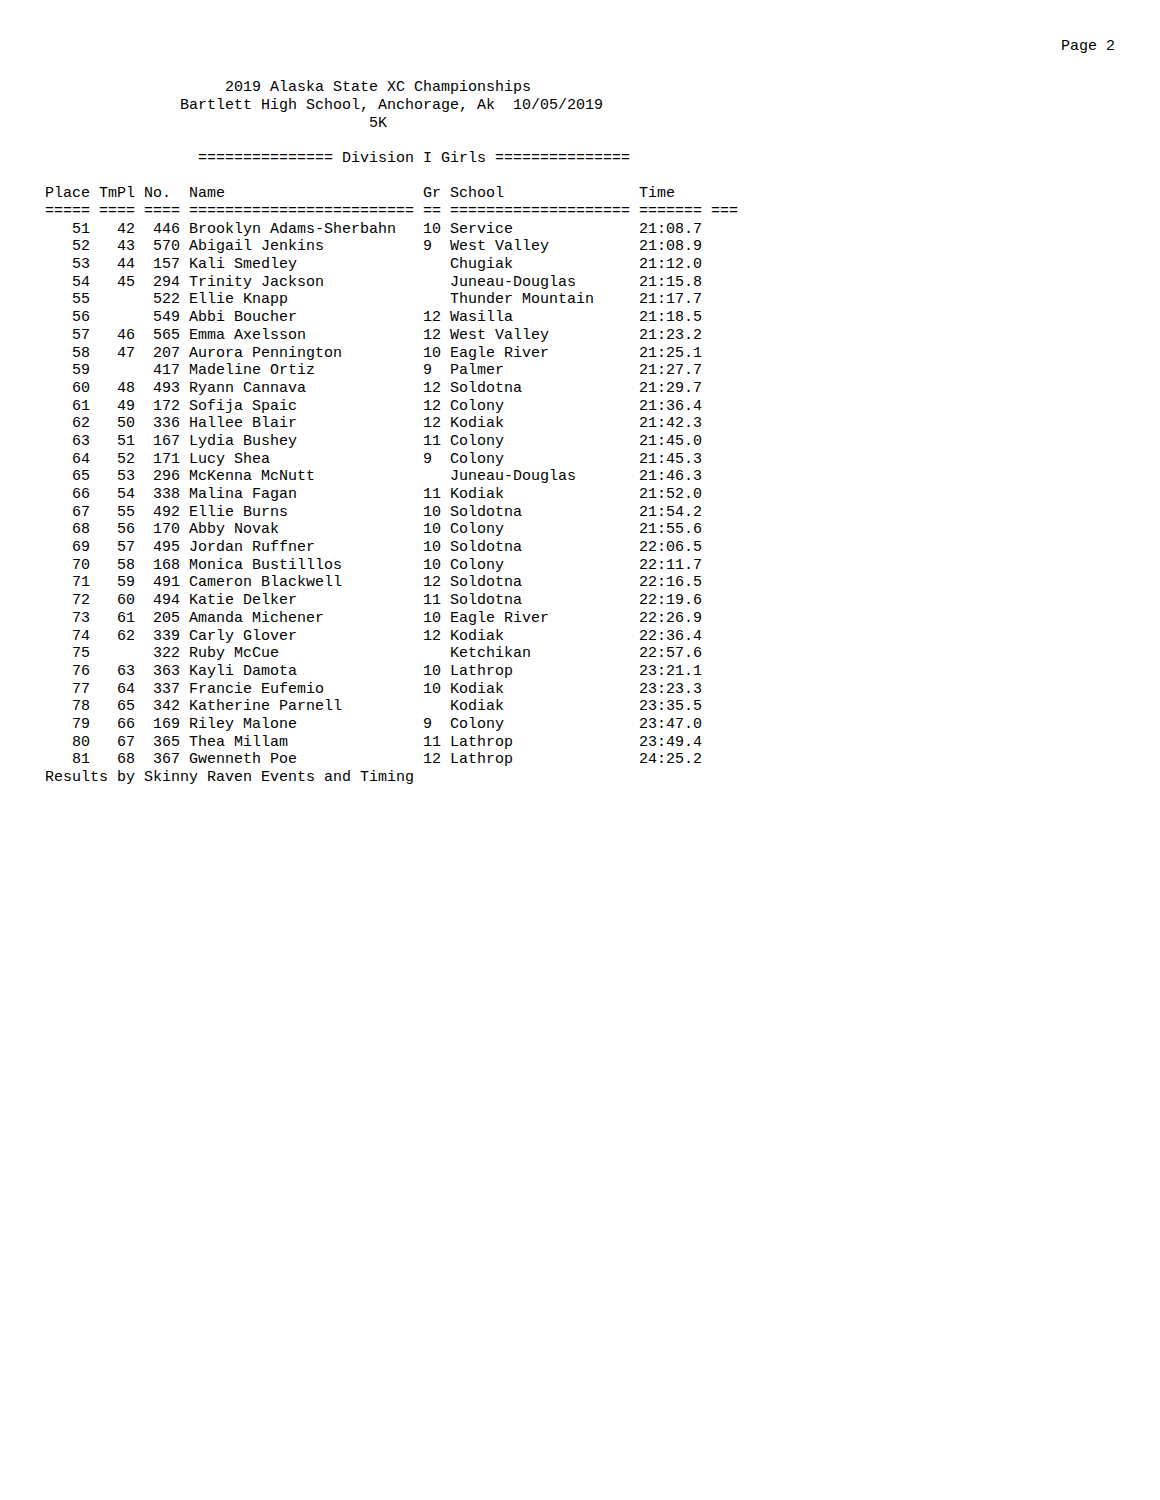Page 2
                    2019 Alaska State XC Championships
               Bartlett High School, Anchorage, Ak  10/05/2019
                                    5K

                 =============== Division I Girls ===============

Place TmPl No.  Name                      Gr School               Time
===== ==== ==== ========================= == ==================== ======= ===
   51   42  446 Brooklyn Adams-Sherbahn   10 Service              21:08.7
   52   43  570 Abigail Jenkins           9  West Valley          21:08.9
   53   44  157 Kali Smedley                 Chugiak              21:12.0
   54   45  294 Trinity Jackson              Juneau-Douglas       21:15.8
   55       522 Ellie Knapp                  Thunder Mountain     21:17.7
   56       549 Abbi Boucher              12 Wasilla              21:18.5
   57   46  565 Emma Axelsson             12 West Valley          21:23.2
   58   47  207 Aurora Pennington         10 Eagle River          21:25.1
   59       417 Madeline Ortiz            9  Palmer               21:27.7
   60   48  493 Ryann Cannava             12 Soldotna             21:29.7
   61   49  172 Sofija Spaic              12 Colony               21:36.4
   62   50  336 Hallee Blair              12 Kodiak               21:42.3
   63   51  167 Lydia Bushey              11 Colony               21:45.0
   64   52  171 Lucy Shea                 9  Colony               21:45.3
   65   53  296 McKenna McNutt               Juneau-Douglas       21:46.3
   66   54  338 Malina Fagan              11 Kodiak               21:52.0
   67   55  492 Ellie Burns               10 Soldotna             21:54.2
   68   56  170 Abby Novak                10 Colony               21:55.6
   69   57  495 Jordan Ruffner            10 Soldotna             22:06.5
   70   58  168 Monica Bustilllos         10 Colony               22:11.7
   71   59  491 Cameron Blackwell         12 Soldotna             22:16.5
   72   60  494 Katie Delker              11 Soldotna             22:19.6
   73   61  205 Amanda Michener           10 Eagle River          22:26.9
   74   62  339 Carly Glover              12 Kodiak               22:36.4
   75       322 Ruby McCue                   Ketchikan            22:57.6
   76   63  363 Kayli Damota              10 Lathrop              23:21.1
   77   64  337 Francie Eufemio           10 Kodiak               23:23.3
   78   65  342 Katherine Parnell            Kodiak               23:35.5
   79   66  169 Riley Malone              9  Colony               23:47.0
   80   67  365 Thea Millam               11 Lathrop              23:49.4
   81   68  367 Gwenneth Poe              12 Lathrop              24:25.2
Results by Skinny Raven Events and Timing